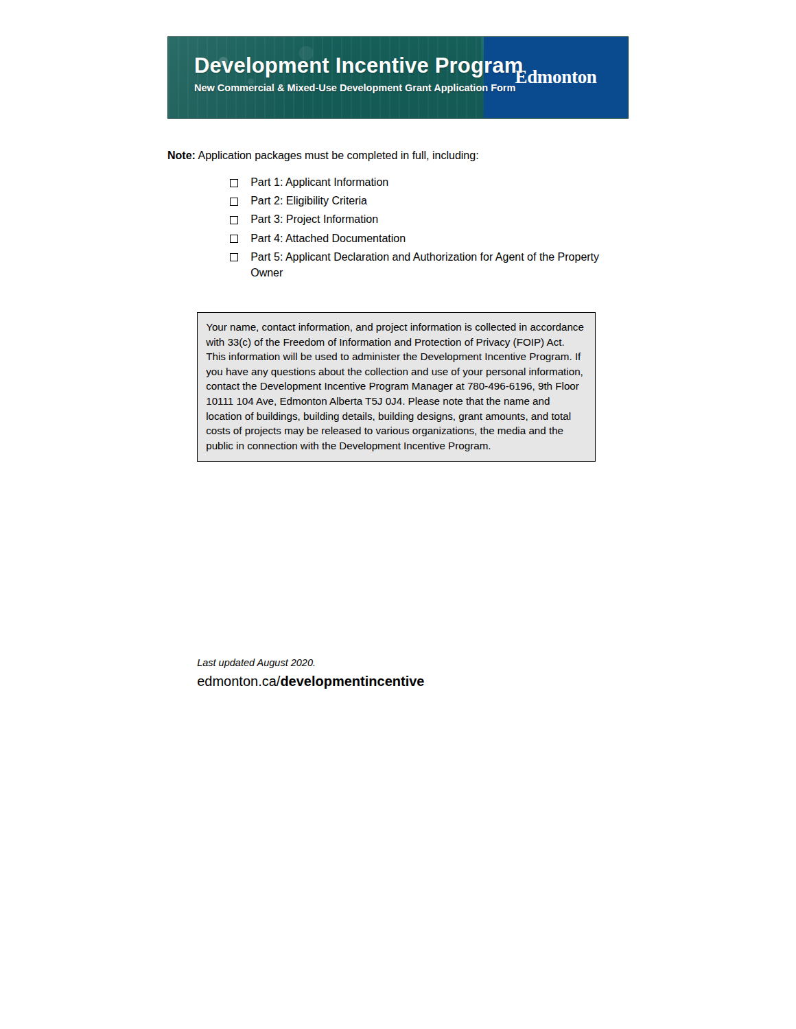Development Incentive Program
New Commercial & Mixed-Use Development Grant Application Form
Edmonton
Note: Application packages must be completed in full, including:
Part 1: Applicant Information
Part 2: Eligibility Criteria
Part 3: Project Information
Part 4: Attached Documentation
Part 5: Applicant Declaration and Authorization for Agent of the Property Owner
Your name, contact information, and project information is collected in accordance with 33(c) of the Freedom of Information and Protection of Privacy (FOIP) Act. This information will be used to administer the Development Incentive Program. If you have any questions about the collection and use of your personal information, contact the Development Incentive Program Manager at 780-496-6196, 9th Floor 10111 104 Ave, Edmonton Alberta T5J 0J4. Please note that the name and location of buildings, building details, building designs, grant amounts, and total costs of projects may be released to various organizations, the media and the public in connection with the Development Incentive Program.
Last updated August 2020.
edmonton.ca/developmentincentive